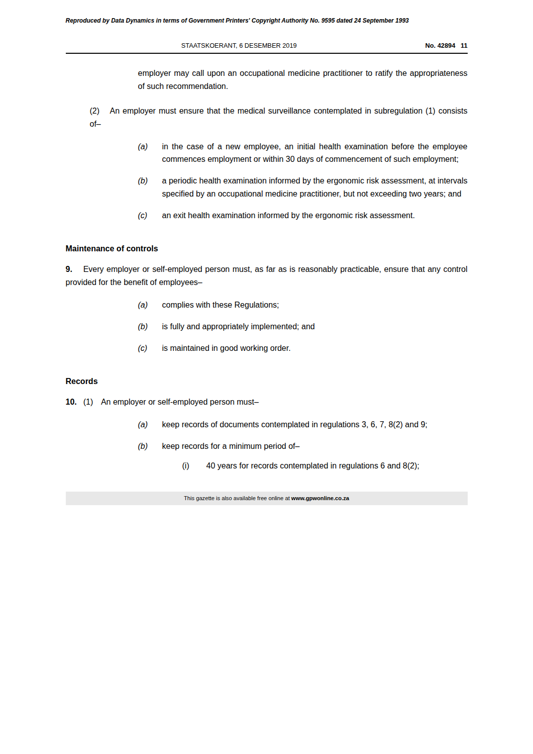Reproduced by Data Dynamics in terms of Government Printers' Copyright Authority No. 9595 dated 24 September 1993
STAATSKOERANT, 6 DESEMBER 2019 No. 42894 11
employer may call upon an occupational medicine practitioner to ratify the appropriateness of such recommendation.
(2) An employer must ensure that the medical surveillance contemplated in subregulation (1) consists of–
in the case of a new employee, an initial health examination before the employee commences employment or within 30 days of commencement of such employment;
a periodic health examination informed by the ergonomic risk assessment, at intervals specified by an occupational medicine practitioner, but not exceeding two years; and
an exit health examination informed by the ergonomic risk assessment.
Maintenance of controls
9. Every employer or self-employed person must, as far as is reasonably practicable, ensure that any control provided for the benefit of employees–
complies with these Regulations;
is fully and appropriately implemented; and
is maintained in good working order.
Records
10.(1) An employer or self-employed person must–
keep records of documents contemplated in regulations 3, 6, 7, 8(2) and 9;
keep records for a minimum period of–
40 years for records contemplated in regulations 6 and 8(2);
This gazette is also available free online at www.gpwonline.co.za